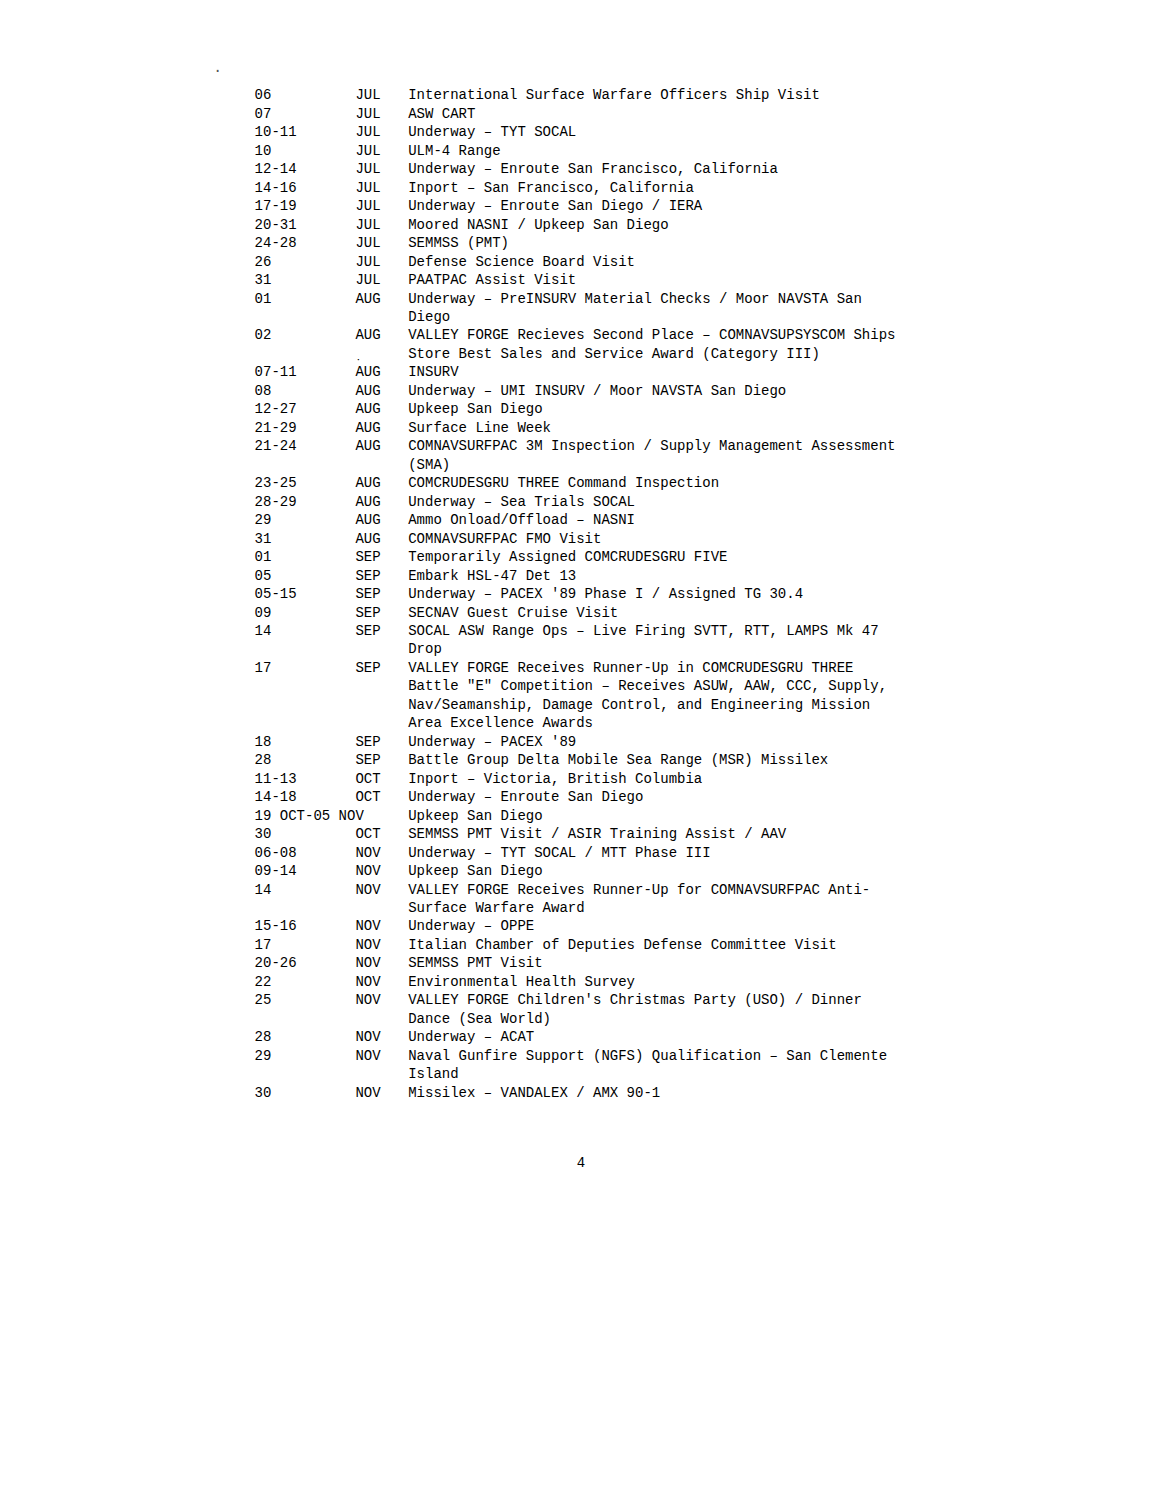.
| 06 | JUL | International Surface Warfare Officers Ship Visit |
| 07 | JUL | ASW CART |
| 10-11 | JUL | Underway – TYT SOCAL |
| 10 | JUL | ULM-4 Range |
| 12-14 | JUL | Underway – Enroute San Francisco, California |
| 14-16 | JUL | Inport – San Francisco, California |
| 17-19 | JUL | Underway – Enroute San Diego / IERA |
| 20-31 | JUL | Moored NASNI / Upkeep San Diego |
| 24-28 | JUL | SEMMSS (PMT) |
| 26 | JUL | Defense Science Board Visit |
| 31 | JUL | PAATPAC Assist Visit |
| 01 | AUG | Underway – PreINSURV Material Checks / Moor NAVSTA San Diego |
| 02 | AUG | VALLEY FORGE Recieves Second Place – COMNAVSUPSYSCOM Ships Store Best Sales and Service Award (Category III) |
| 07-11 | AUG | INSURV |
| 08 | AUG | Underway – UMI INSURV / Moor NAVSTA San Diego |
| 12-27 | AUG | Upkeep San Diego |
| 21-29 | AUG | Surface Line Week |
| 21-24 | AUG | COMNAVSURFPAC 3M Inspection / Supply Management Assessment (SMA) |
| 23-25 | AUG | COMCRUDESGRU THREE Command Inspection |
| 28-29 | AUG | Underway – Sea Trials SOCAL |
| 29 | AUG | Ammo Onload/Offload – NASNI |
| 31 | AUG | COMNAVSURFPAC FMO Visit |
| 01 | SEP | Temporarily Assigned COMCRUDESGRU FIVE |
| 05 | SEP | Embark HSL-47 Det 13 |
| 05-15 | SEP | Underway – PACEX '89 Phase I / Assigned TG 30.4 |
| 09 | SEP | SECNAV Guest Cruise Visit |
| 14 | SEP | SOCAL ASW Range Ops – Live Firing SVTT, RTT, LAMPS Mk 47 Drop |
| 17 | SEP | VALLEY FORGE Receives Runner-Up in COMCRUDESGRU THREE Battle "E" Competition – Receives ASUW, AAW, CCC, Supply, Nav/Seamanship, Damage Control, and Engineering Mission Area Excellence Awards |
| 18 | SEP | Underway – PACEX '89 |
| 28 | SEP | Battle Group Delta Mobile Sea Range (MSR) Missilex |
| 11-13 | OCT | Inport – Victoria, British Columbia |
| 14-18 | OCT | Underway – Enroute San Diego |
| 19 OCT-05 NOV | Upkeep San Diego |
| 30 | OCT | SEMMSS PMT Visit / ASIR Training Assist / AAV |
| 06-08 | NOV | Underway – TYT SOCAL / MTT Phase III |
| 09-14 | NOV | Upkeep San Diego |
| 14 | NOV | VALLEY FORGE Receives Runner-Up for COMNAVSURFPAC Anti-Surface Warfare Award |
| 15-16 | NOV | Underway – OPPE |
| 17 | NOV | Italian Chamber of Deputies Defense Committee Visit |
| 20-26 | NOV | SEMMSS PMT Visit |
| 22 | NOV | Environmental Health Survey |
| 25 | NOV | VALLEY FORGE Children's Christmas Party (USO) / Dinner Dance (Sea World) |
| 28 | NOV | Underway – ACAT |
| 29 | NOV | Naval Gunfire Support (NGFS) Qualification – San Clemente Island |
| 30 | NOV | Missilex – VANDALEX / AMX 90-1 |
4